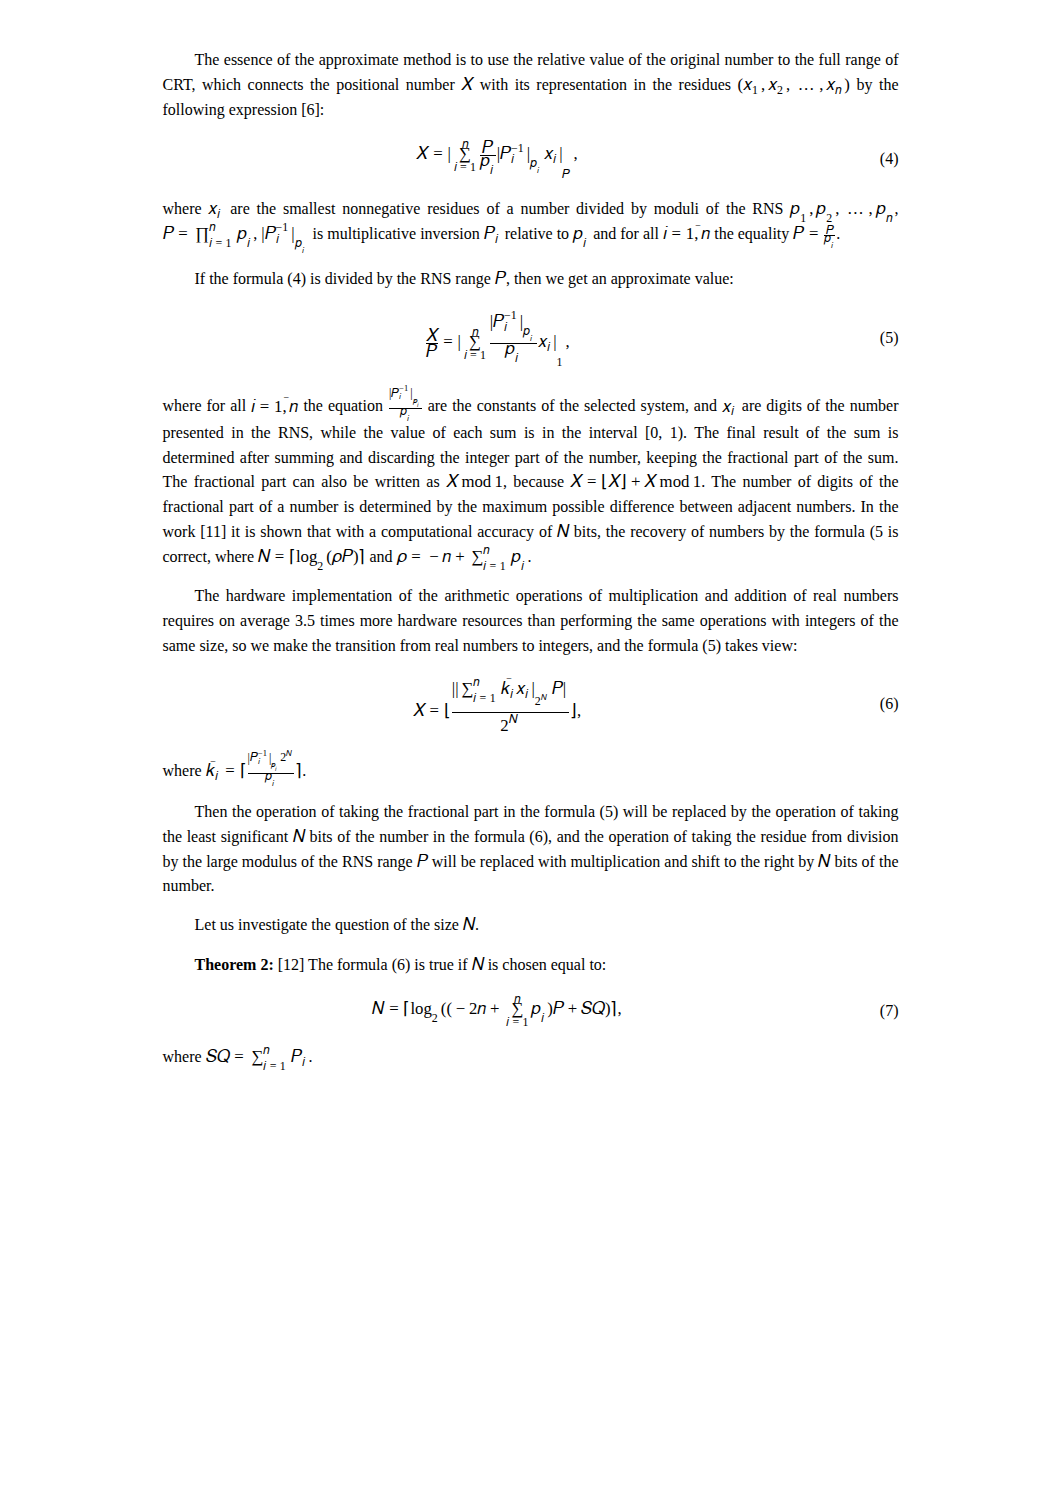The essence of the approximate method is to use the relative value of the original number to the full range of CRT, which connects the positional number X with its representation in the residues (x1,x2,…,xn) by the following expression [6]:
X= | ∑i=1n Ppi |Pi−1| pi xi | P ,
(4)
where xi are the smallest nonnegative residues of a number divided by moduli of the RNS p1,p2,…,pn, P=∏i=1npi, |Pi−1|pi is multiplicative inversion Pi relative to pi and for all i=1,n‾ the equality P=Ppi.
If the formula (4) is divided by the RNS range P, then we get an approximate value:
XP= | ∑i=1n |Pi−1| pi pi xi | 1 ,
(5)
where for all i=1,n‾ the equation |Pi−1|pipi are the constants of the selected system, and xi are digits of the number presented in the RNS, while the value of each sum is in the interval [0, 1). The final result of the sum is determined after summing and discarding the integer part of the number, keeping the fractional part of the sum. The fractional part can also be written as Xmod1, because X=⌊X⌋+Xmod1. The number of digits of the fractional part of a number is determined by the maximum possible difference between adjacent numbers. In the work [11] it is shown that with a computational accuracy of N bits, the recovery of numbers by the formula (5 is correct, where N=⌈log2(ρP)⌉ and ρ=−n+∑i=1npi.
The hardware implementation of the arithmetic operations of multiplication and addition of real numbers requires on average 3.5 times more hardware resources than performing the same operations with integers of the same size, so we make the transition from real numbers to integers, and the formula (5) takes view:
X= ⌊ | | ∑i=1n ki‾ xi | 2N P | 2N ⌋ ,
(6)
where ki‾=⌈|Pi−1|pi2Npi⌉.
Then the operation of taking the fractional part in the formula (5) will be replaced by the operation of taking the least significant N bits of the number in the formula (6), and the operation of taking the residue from division by the large modulus of the RNS range P will be replaced with multiplication and shift to the right by N bits of the number.
Let us investigate the question of the size N.
Theorem 2: [12] The formula (6) is true if N is chosen equal to:
N= ⌈ log2 ( ( −2n+ ∑i=1n pi ) P+SQ ) ⌉ ,
(7)
where SQ=∑i=1nPi.